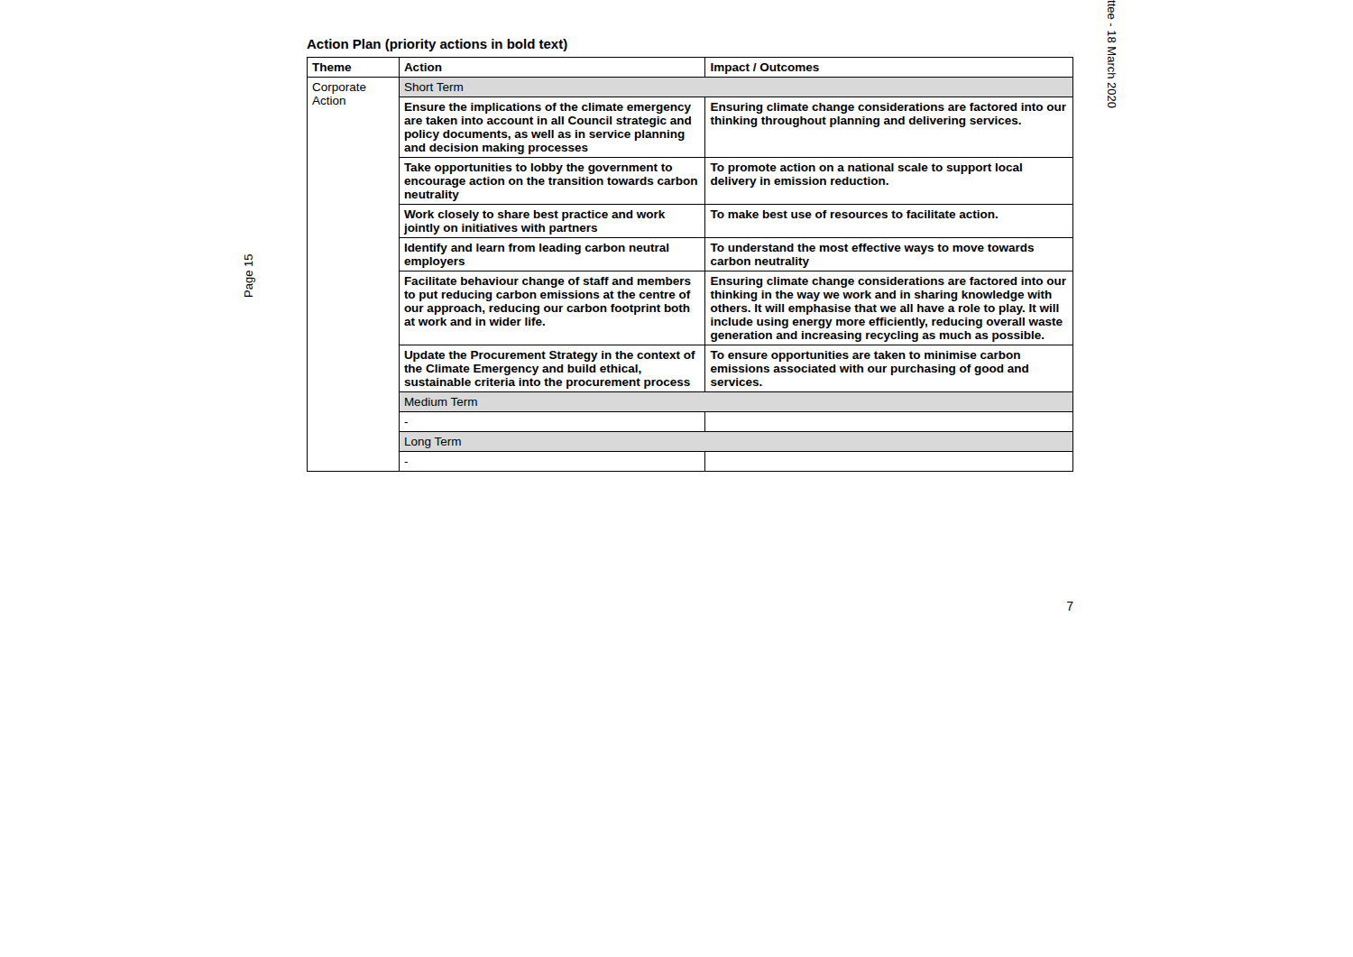Page 15
Test Valley Borough Council - Overview and Scrutiny Committee - 18 March 2020
Action Plan (priority actions in bold text)
| Theme | Action | Impact / Outcomes |
| --- | --- | --- |
| Corporate Action | Short Term |
| Ensure the implications of the climate emergency are taken into account in all Council strategic and policy documents, as well as in service planning and decision making processes | Ensuring climate change considerations are factored into our thinking throughout planning and delivering services. |
| Take opportunities to lobby the government to encourage action on the transition towards carbon neutrality | To promote action on a national scale to support local delivery in emission reduction. |
| Work closely to share best practice and work jointly on initiatives with partners | To make best use of resources to facilitate action. |
| Identify and learn from leading carbon neutral employers | To understand the most effective ways to move towards carbon neutrality |
| Facilitate behaviour change of staff and members to put reducing carbon emissions at the centre of our approach, reducing our carbon footprint both at work and in wider life. | Ensuring climate change considerations are factored into our thinking in the way we work and in sharing knowledge with others. It will emphasise that we all have a role to play. It will include using energy more efficiently, reducing overall waste generation and increasing recycling as much as possible. |
| Update the Procurement Strategy in the context of the Climate Emergency and build ethical, sustainable criteria into the procurement process | To ensure opportunities are taken to minimise carbon emissions associated with our purchasing of good and services. |
| Medium Term |
| - | |
| Long Term |
| - | |
7